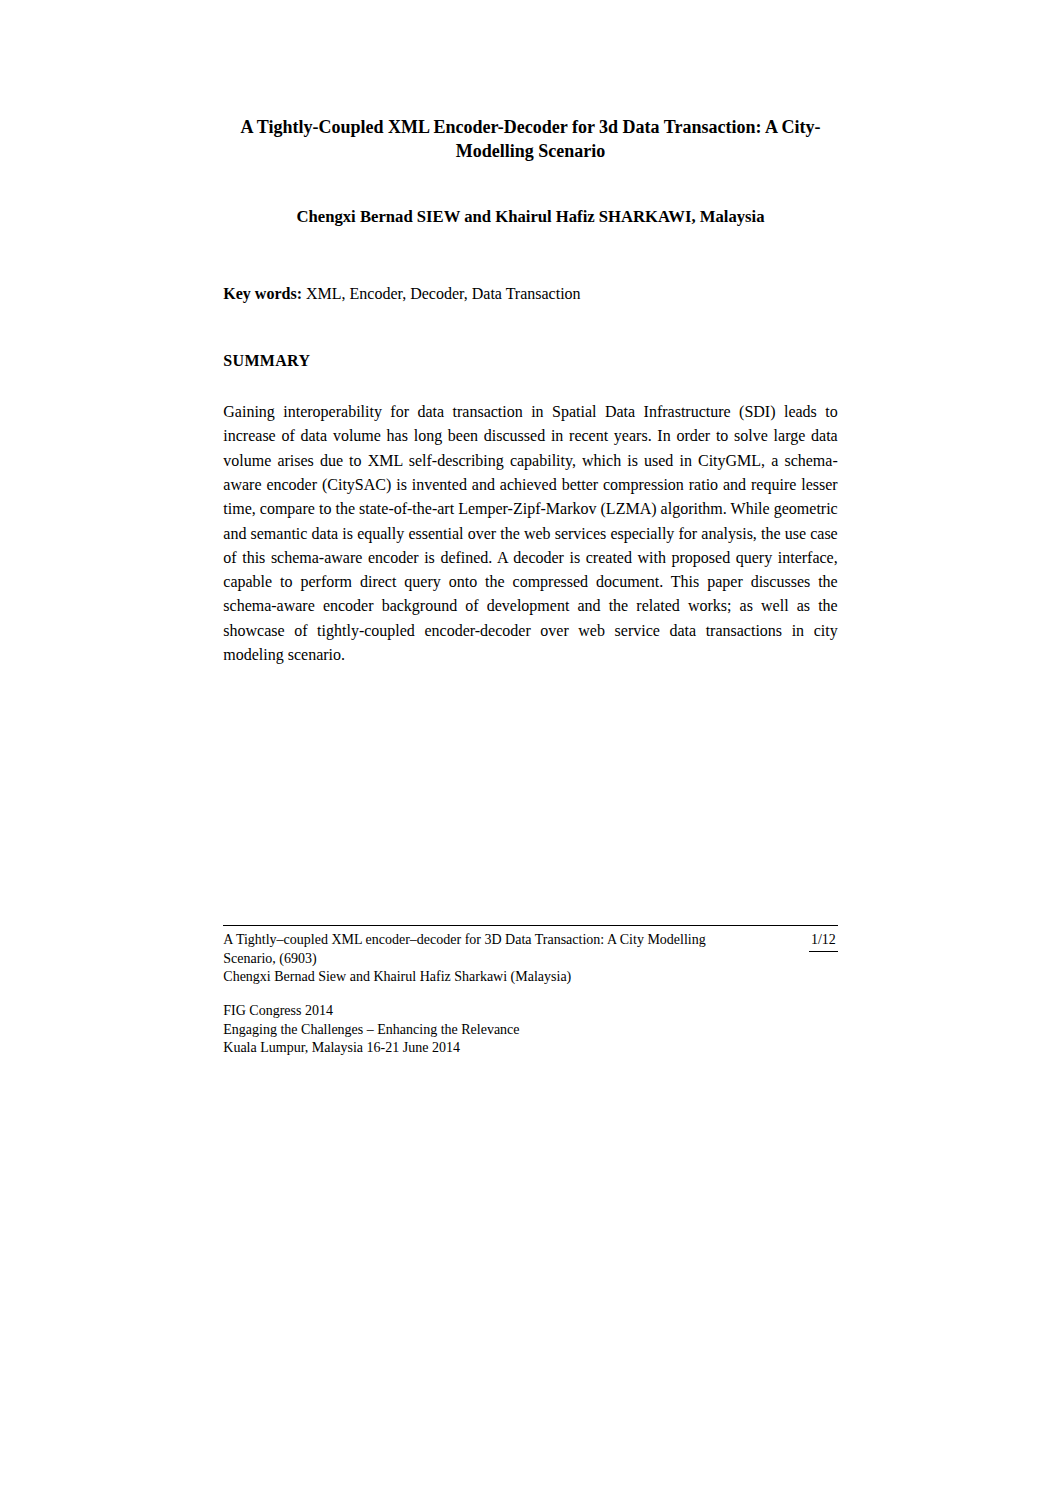A Tightly-Coupled XML Encoder-Decoder for 3d Data Transaction: A City-Modelling Scenario
Chengxi Bernad SIEW and Khairul Hafiz SHARKAWI, Malaysia
Key words: XML, Encoder, Decoder, Data Transaction
SUMMARY
Gaining interoperability for data transaction in Spatial Data Infrastructure (SDI) leads to increase of data volume has long been discussed in recent years. In order to solve large data volume arises due to XML self-describing capability, which is used in CityGML, a schema-aware encoder (CitySAC) is invented and achieved better compression ratio and require lesser time, compare to the state-of-the-art Lemper-Zipf-Markov (LZMA) algorithm. While geometric and semantic data is equally essential over the web services especially for analysis, the use case of this schema-aware encoder is defined. A decoder is created with proposed query interface, capable to perform direct query onto the compressed document. This paper discusses the schema-aware encoder background of development and the related works; as well as the showcase of tightly-coupled encoder-decoder over web service data transactions in city modeling scenario.
A Tightly–coupled XML encoder–decoder for 3D Data Transaction: A City Modelling Scenario, (6903)
Chengxi Bernad Siew and Khairul Hafiz Sharkawi (Malaysia)
1/12
FIG Congress 2014
Engaging the Challenges – Enhancing the Relevance
Kuala Lumpur, Malaysia 16-21 June 2014